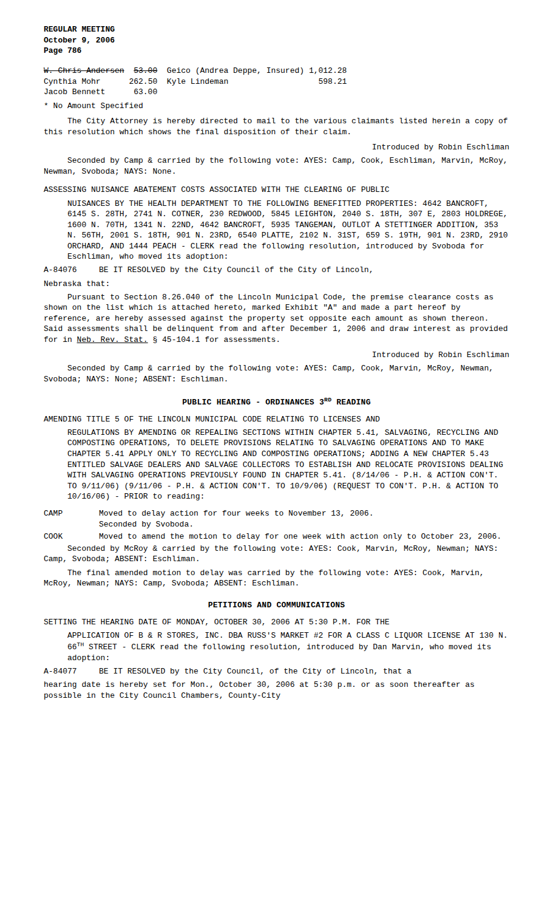REGULAR MEETING
October 9, 2006
Page 786
| W. Chris Andersen | 53.00 | Geico (Andrea Deppe, Insured) | 1,012.28 |
| Cynthia Mohr | 262.50 | Kyle Lindeman | 598.21 |
| Jacob Bennett | 63.00 | | |
* No Amount Specified
The City Attorney is hereby directed to mail to the various claimants listed herein a copy of this resolution which shows the final disposition of their claim.
Introduced by Robin Eschliman
Seconded by Camp & carried by the following vote: AYES: Camp, Cook, Eschliman, Marvin, McRoy, Newman, Svoboda; NAYS: None.
ASSESSING NUISANCE ABATEMENT COSTS ASSOCIATED WITH THE CLEARING OF PUBLIC
NUISANCES BY THE HEALTH DEPARTMENT TO THE FOLLOWING BENEFITTED PROPERTIES: 4642 BANCROFT, 6145 S. 28TH, 2741 N. COTNER, 230 REDWOOD, 5845 LEIGHTON, 2040 S. 18TH, 307 E, 2803 HOLDREGE, 1600 N. 70TH, 1341 N. 22ND, 4642 BANCROFT, 5935 TANGEMAN, OUTLOT A STETTINGER ADDITION, 353 N. 56TH, 2001 S. 18TH, 901 N. 23RD, 6540 PLATTE, 2102 N. 31ST, 659 S. 19TH, 901 N. 23RD, 2910 ORCHARD, AND 1444 PEACH - CLERK read the following resolution, introduced by Svoboda for Eschliman, who moved its adoption:
A-84076 BE IT RESOLVED by the City Council of the City of Lincoln,
Nebraska that:
Pursuant to Section 8.26.040 of the Lincoln Municipal Code, the premise clearance costs as shown on the list which is attached hereto, marked Exhibit "A" and made a part hereof by reference, are hereby assessed against the property set opposite each amount as shown thereon. Said assessments shall be delinquent from and after December 1, 2006 and draw interest as provided for in Neb. Rev. Stat. § 45-104.1 for assessments.
Introduced by Robin Eschliman
Seconded by Camp & carried by the following vote: AYES: Camp, Cook, Marvin, McRoy, Newman, Svoboda; NAYS: None; ABSENT: Eschliman.
PUBLIC HEARING - ORDINANCES 3RD READING
AMENDING TITLE 5 OF THE LINCOLN MUNICIPAL CODE RELATING TO LICENSES AND
REGULATIONS BY AMENDING OR REPEALING SECTIONS WITHIN CHAPTER 5.41, SALVAGING, RECYCLING AND COMPOSTING OPERATIONS, TO DELETE PROVISIONS RELATING TO SALVAGING OPERATIONS AND TO MAKE CHAPTER 5.41 APPLY ONLY TO RECYCLING AND COMPOSTING OPERATIONS; ADDING A NEW CHAPTER 5.43 ENTITLED SALVAGE DEALERS AND SALVAGE COLLECTORS TO ESTABLISH AND RELOCATE PROVISIONS DEALING WITH SALVAGING OPERATIONS PREVIOUSLY FOUND IN CHAPTER 5.41. (8/14/06 - P.H. & ACTION CON'T. TO 9/11/06) (9/11/06 - P.H. & ACTION CON'T. TO 10/9/06) (REQUEST TO CON'T. P.H. & ACTION TO 10/16/06) - PRIOR to reading:
CAMP
Moved to delay action for four weeks to November 13, 2006.
Seconded by Svoboda.
COOK
Moved to amend the motion to delay for one week with action only to October 23, 2006.
Seconded by McRoy & carried by the following vote: AYES: Cook, Marvin, McRoy, Newman; NAYS: Camp, Svoboda; ABSENT: Eschliman.
The final amended motion to delay was carried by the following vote: AYES: Cook, Marvin, McRoy, Newman; NAYS: Camp, Svoboda; ABSENT: Eschliman.
PETITIONS AND COMMUNICATIONS
SETTING THE HEARING DATE OF MONDAY, OCTOBER 30, 2006 AT 5:30 P.M. FOR THE
APPLICATION OF B & R STORES, INC. DBA RUSS'S MARKET #2 FOR A CLASS C LIQUOR LICENSE AT 130 N. 66TH STREET - CLERK read the following resolution, introduced by Dan Marvin, who moved its adoption:
A-84077 BE IT RESOLVED by the City Council, of the City of Lincoln, that a
hearing date is hereby set for Mon., October 30, 2006 at 5:30 p.m. or as soon thereafter as possible in the City Council Chambers, County-City